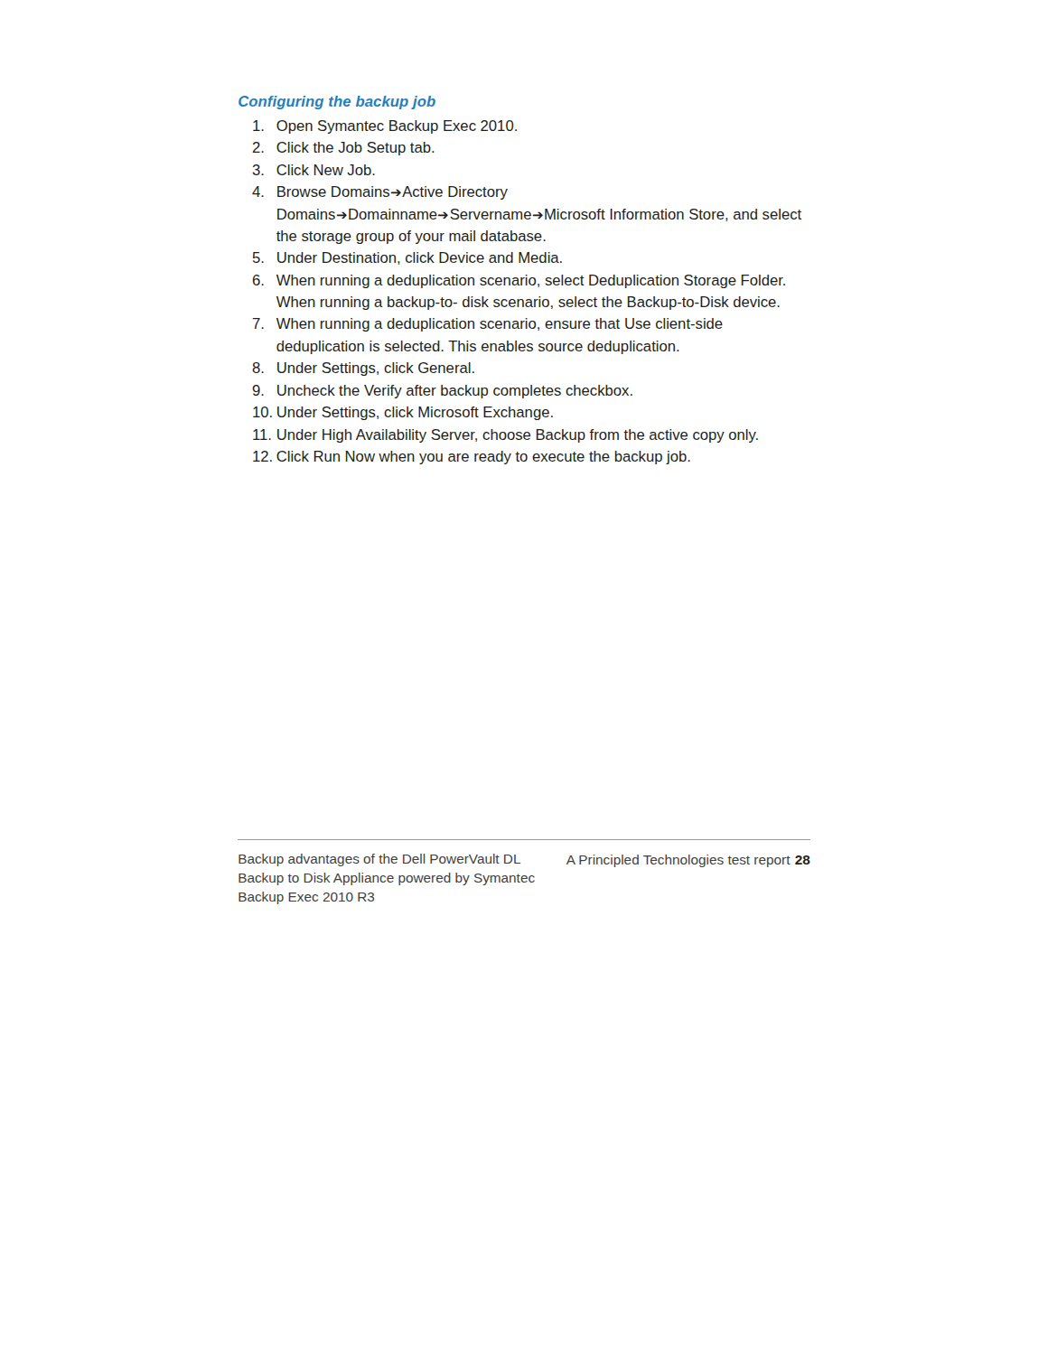Configuring the backup job
Open Symantec Backup Exec 2010.
Click the Job Setup tab.
Click New Job.
Browse Domains➔Active Directory Domains➔Domainname➔Servername➔Microsoft Information Store, and select the storage group of your mail database.
Under Destination, click Device and Media.
When running a deduplication scenario, select Deduplication Storage Folder. When running a backup-to- disk scenario, select the Backup-to-Disk device.
When running a deduplication scenario, ensure that Use client-side deduplication is selected. This enables source deduplication.
Under Settings, click General.
Uncheck the Verify after backup completes checkbox.
Under Settings, click Microsoft Exchange.
Under High Availability Server, choose Backup from the active copy only.
Click Run Now when you are ready to execute the backup job.
Backup advantages of the Dell PowerVault DL Backup to Disk Appliance powered by Symantec Backup Exec 2010 R3
A Principled Technologies test report28